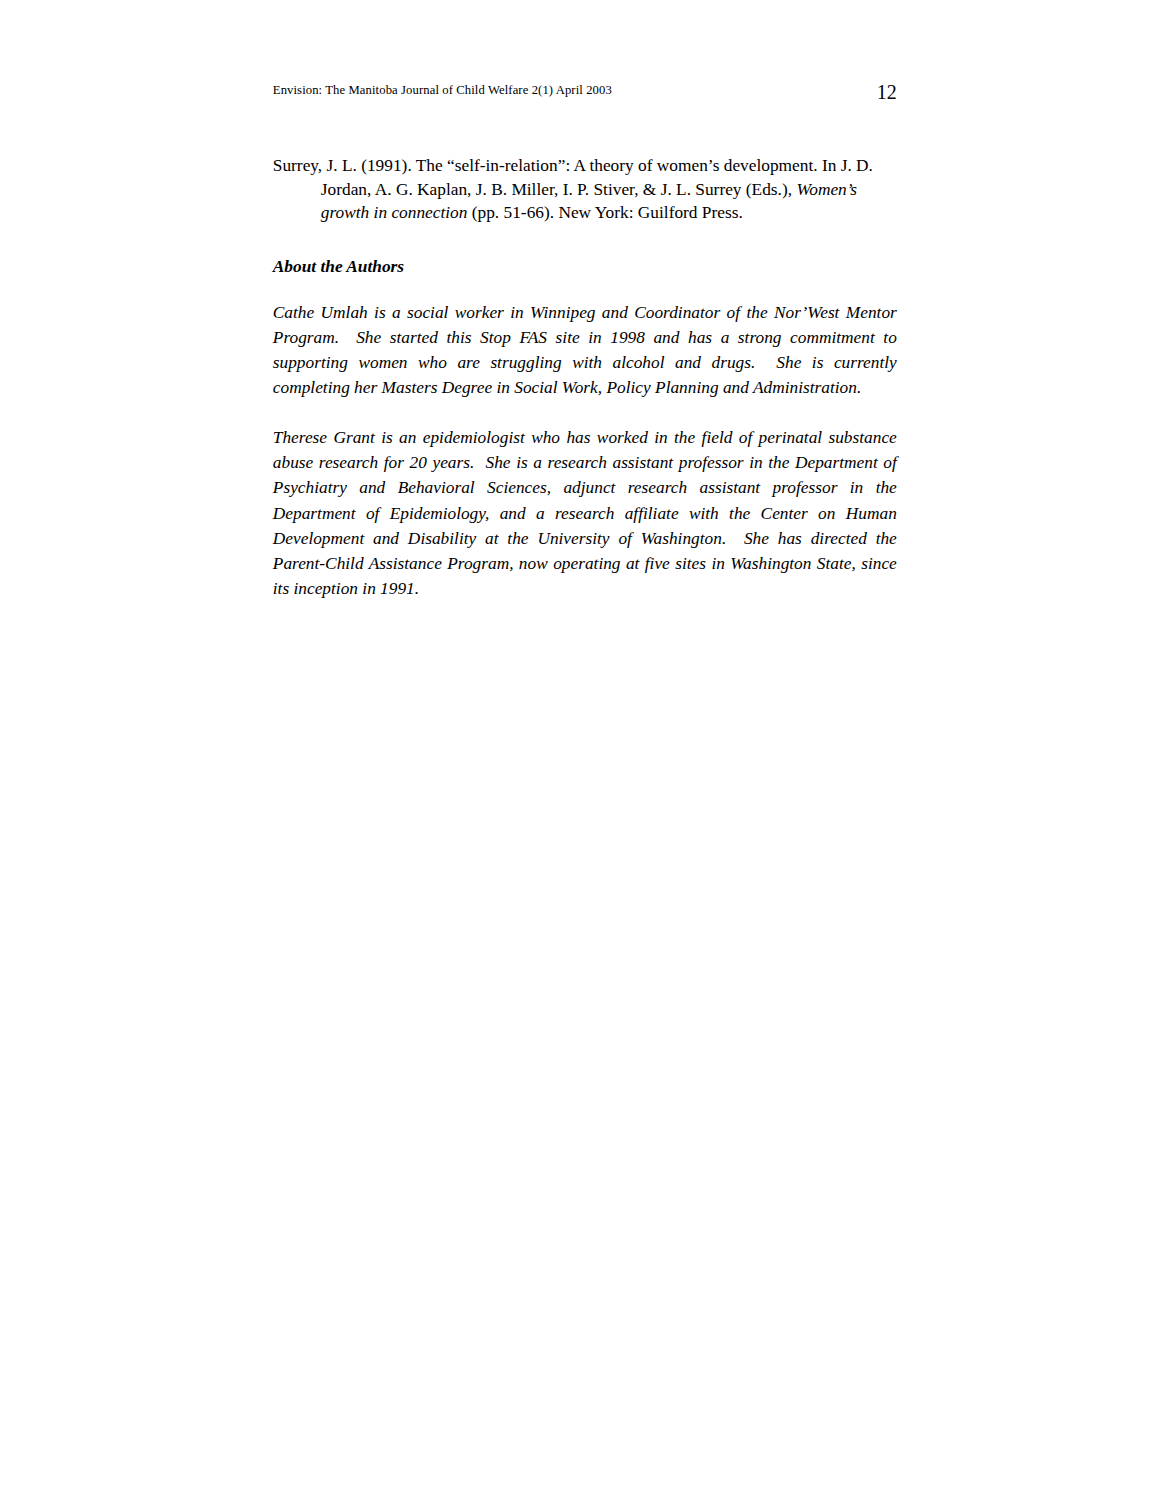Envision: The Manitoba Journal of Child Welfare 2(1) April 2003
12
Surrey, J. L. (1991). The “self-in-relation”: A theory of women’s development. In J. D. Jordan, A. G. Kaplan, J. B. Miller, I. P. Stiver, & J. L. Surrey (Eds.), Women’s growth in connection (pp. 51-66). New York: Guilford Press.
About the Authors
Cathe Umlah is a social worker in Winnipeg and Coordinator of the Nor’West Mentor Program. She started this Stop FAS site in 1998 and has a strong commitment to supporting women who are struggling with alcohol and drugs. She is currently completing her Masters Degree in Social Work, Policy Planning and Administration.
Therese Grant is an epidemiologist who has worked in the field of perinatal substance abuse research for 20 years. She is a research assistant professor in the Department of Psychiatry and Behavioral Sciences, adjunct research assistant professor in the Department of Epidemiology, and a research affiliate with the Center on Human Development and Disability at the University of Washington. She has directed the Parent-Child Assistance Program, now operating at five sites in Washington State, since its inception in 1991.